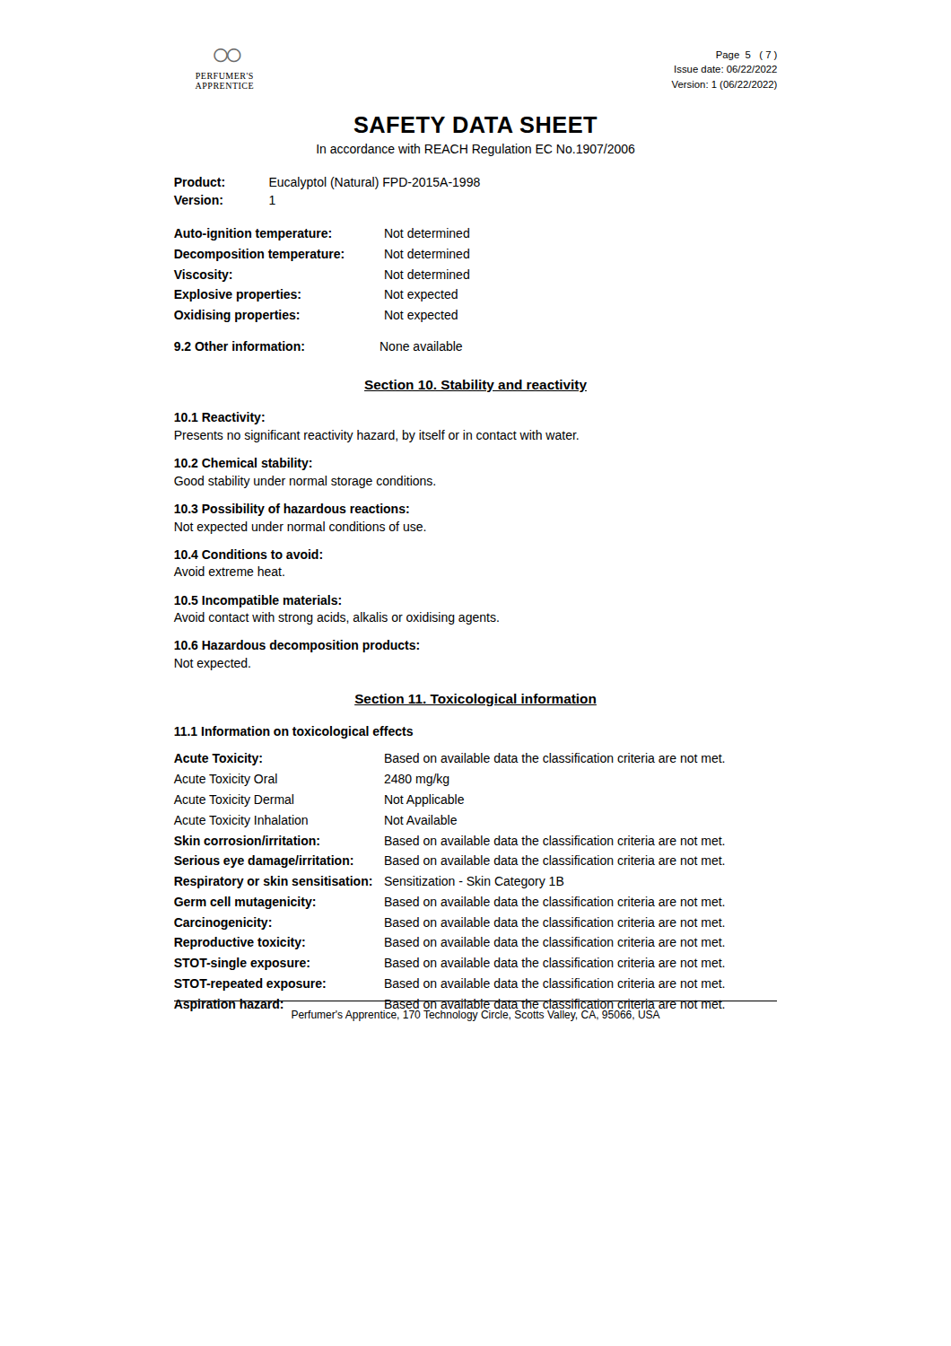○○
PERFUMER'S
APPRENTICE
Page 5 ( 7 )
Issue date: 06/22/2022
Version: 1 (06/22/2022)
SAFETY DATA SHEET
In accordance with REACH Regulation EC No.1907/2006
| Product: | Eucalyptol (Natural) FPD-2015A-1998 |
| Version: | 1 |
| Auto-ignition temperature: | Not determined |
| Decomposition temperature: | Not determined |
| Viscosity: | Not determined |
| Explosive properties: | Not expected |
| Oxidising properties: | Not expected |
9.2 Other information: None available
Section 10. Stability and reactivity
10.1 Reactivity:
Presents no significant reactivity hazard, by itself or in contact with water.
10.2 Chemical stability:
Good stability under normal storage conditions.
10.3 Possibility of hazardous reactions:
Not expected under normal conditions of use.
10.4 Conditions to avoid:
Avoid extreme heat.
10.5 Incompatible materials:
Avoid contact with strong acids, alkalis or oxidising agents.
10.6 Hazardous decomposition products:
Not expected.
Section 11. Toxicological information
11.1 Information on toxicological effects
| Acute Toxicity: | Based on available data the classification criteria are not met. |
| Acute Toxicity Oral | 2480 mg/kg |
| Acute Toxicity Dermal | Not Applicable |
| Acute Toxicity Inhalation | Not Available |
| Skin corrosion/irritation: | Based on available data the classification criteria are not met. |
| Serious eye damage/irritation: | Based on available data the classification criteria are not met. |
| Respiratory or skin sensitisation: | Sensitization - Skin Category 1B |
| Germ cell mutagenicity: | Based on available data the classification criteria are not met. |
| Carcinogenicity: | Based on available data the classification criteria are not met. |
| Reproductive toxicity: | Based on available data the classification criteria are not met. |
| STOT-single exposure: | Based on available data the classification criteria are not met. |
| STOT-repeated exposure: | Based on available data the classification criteria are not met. |
| Aspiration hazard: | Based on available data the classification criteria are not met. |
Perfumer's Apprentice, 170 Technology Circle, Scotts Valley, CA, 95066, USA